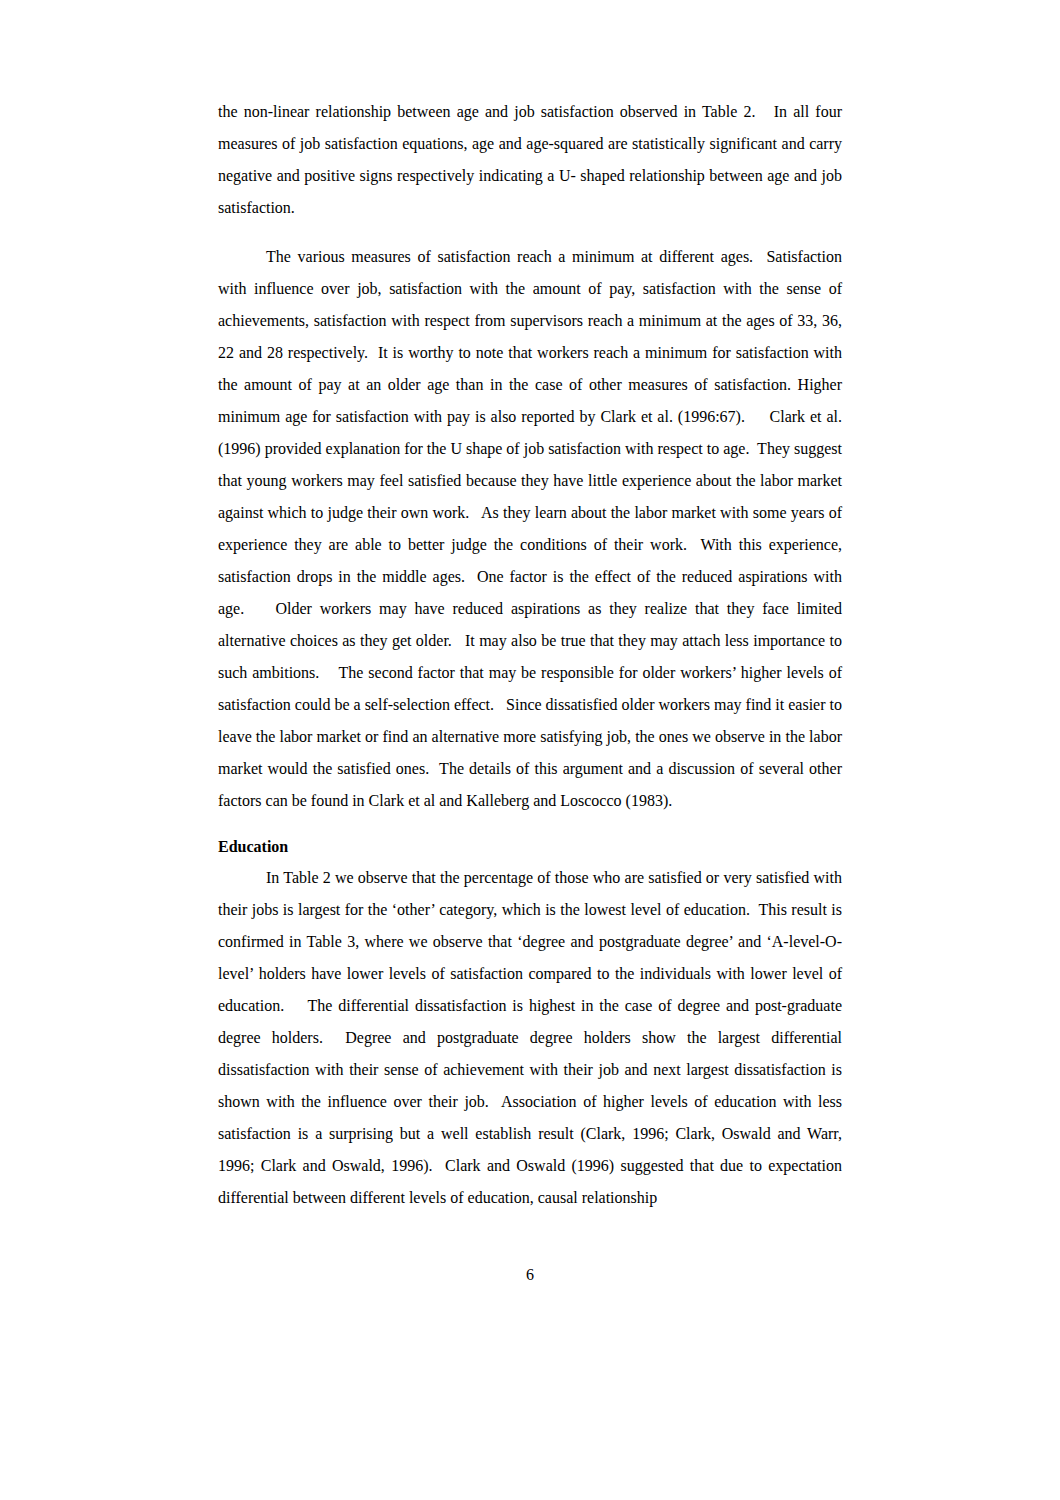the non-linear relationship between age and job satisfaction observed in Table 2. In all four measures of job satisfaction equations, age and age-squared are statistically significant and carry negative and positive signs respectively indicating a U- shaped relationship between age and job satisfaction.
The various measures of satisfaction reach a minimum at different ages. Satisfaction with influence over job, satisfaction with the amount of pay, satisfaction with the sense of achievements, satisfaction with respect from supervisors reach a minimum at the ages of 33, 36, 22 and 28 respectively. It is worthy to note that workers reach a minimum for satisfaction with the amount of pay at an older age than in the case of other measures of satisfaction. Higher minimum age for satisfaction with pay is also reported by Clark et al. (1996:67). Clark et al. (1996) provided explanation for the U shape of job satisfaction with respect to age. They suggest that young workers may feel satisfied because they have little experience about the labor market against which to judge their own work. As they learn about the labor market with some years of experience they are able to better judge the conditions of their work. With this experience, satisfaction drops in the middle ages. One factor is the effect of the reduced aspirations with age. Older workers may have reduced aspirations as they realize that they face limited alternative choices as they get older. It may also be true that they may attach less importance to such ambitions. The second factor that may be responsible for older workers’ higher levels of satisfaction could be a self-selection effect. Since dissatisfied older workers may find it easier to leave the labor market or find an alternative more satisfying job, the ones we observe in the labor market would the satisfied ones. The details of this argument and a discussion of several other factors can be found in Clark et al and Kalleberg and Loscocco (1983).
Education
In Table 2 we observe that the percentage of those who are satisfied or very satisfied with their jobs is largest for the ‘other’ category, which is the lowest level of education. This result is confirmed in Table 3, where we observe that ‘degree and postgraduate degree’ and ‘A-level-O-level’ holders have lower levels of satisfaction compared to the individuals with lower level of education. The differential dissatisfaction is highest in the case of degree and post-graduate degree holders. Degree and postgraduate degree holders show the largest differential dissatisfaction with their sense of achievement with their job and next largest dissatisfaction is shown with the influence over their job. Association of higher levels of education with less satisfaction is a surprising but a well establish result (Clark, 1996; Clark, Oswald and Warr, 1996; Clark and Oswald, 1996). Clark and Oswald (1996) suggested that due to expectation differential between different levels of education, causal relationship
6